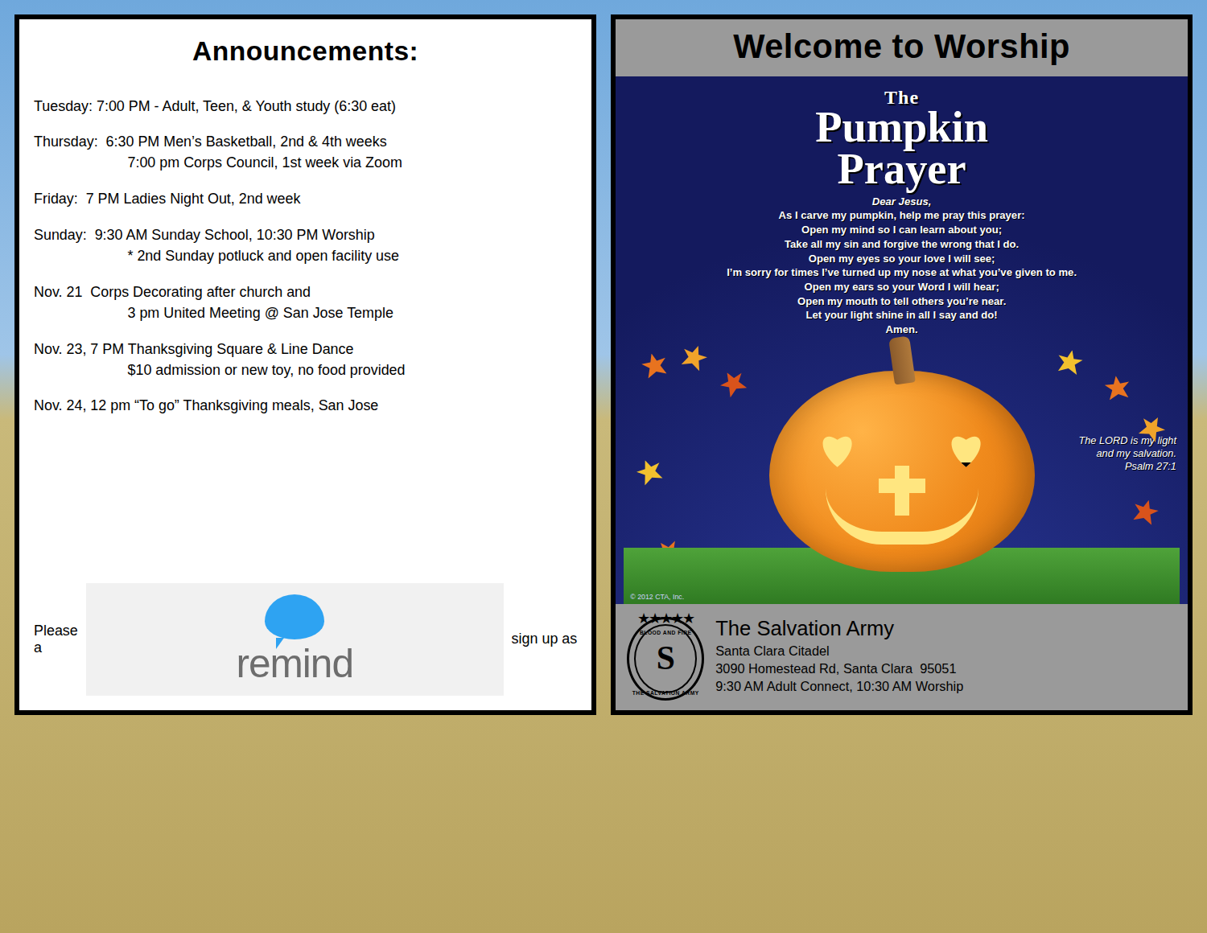Announcements:
Tuesday: 7:00 PM - Adult, Teen, & Youth study (6:30 eat)
Thursday: 6:30 PM Men’s Basketball, 2nd & 4th weeks7:00 pm Corps Council, 1st week via Zoom
Friday: 7 PM Ladies Night Out, 2nd week
Sunday: 9:30 AM Sunday School, 10:30 PM Worship
* 2nd Sunday potluck and open facility use
Nov. 21 Corps Decorating after church and
3 pm United Meeting @ San Jose Temple
Nov. 23, 7 PM Thanksgiving Square & Line Dance
$10 admission or new toy, no food provided
Nov. 24, 12 pm “To go” Thanksgiving meals, San Jose
Please
a
remind
sign up as
Welcome to Worship
The Pumpkin
Prayer
Dear Jesus,
As I carve my pumpkin, help me pray this prayer:
Open my mind so I can learn about you;
Take all my sin and forgive the wrong that I do.
Open my eyes so your love I will see;
I’m sorry for times I’ve turned up my nose at what you’ve given to me.
Open my ears so your Word I will hear;
Open my mouth to tell others you’re near.
Let your light shine in all I say and do!
Amen.
The LORD is my light
and my salvation.
Psalm 27:1
© 2012 CTA, Inc.
★★★★★ BLOOD AND FIRE S THE SALVATION ARMY
The Salvation Army
Santa Clara Citadel
3090 Homestead Rd, Santa Clara 95051
9:30 AM Adult Connect, 10:30 AM Worship